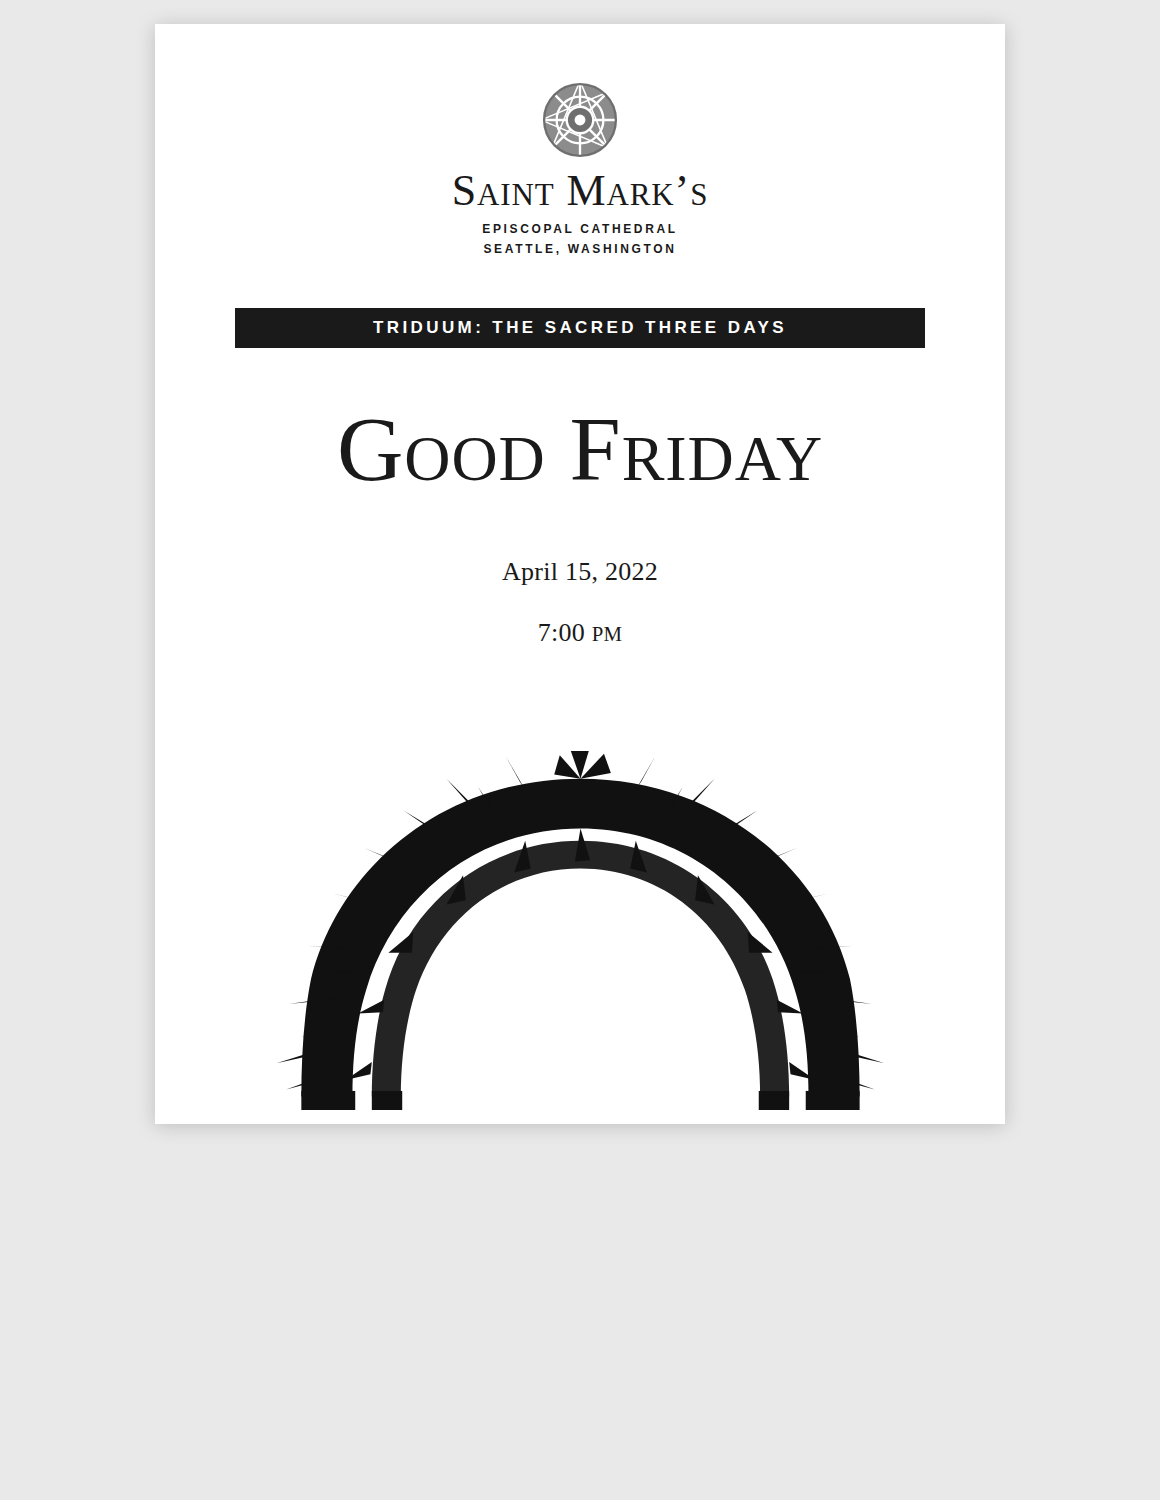Saint Mark’s
Episcopal Cathedral
Seattle, Washington
Triduum: The Sacred Three Days
Good Friday
April 15, 2022
7:00 PM
Crown of thorns